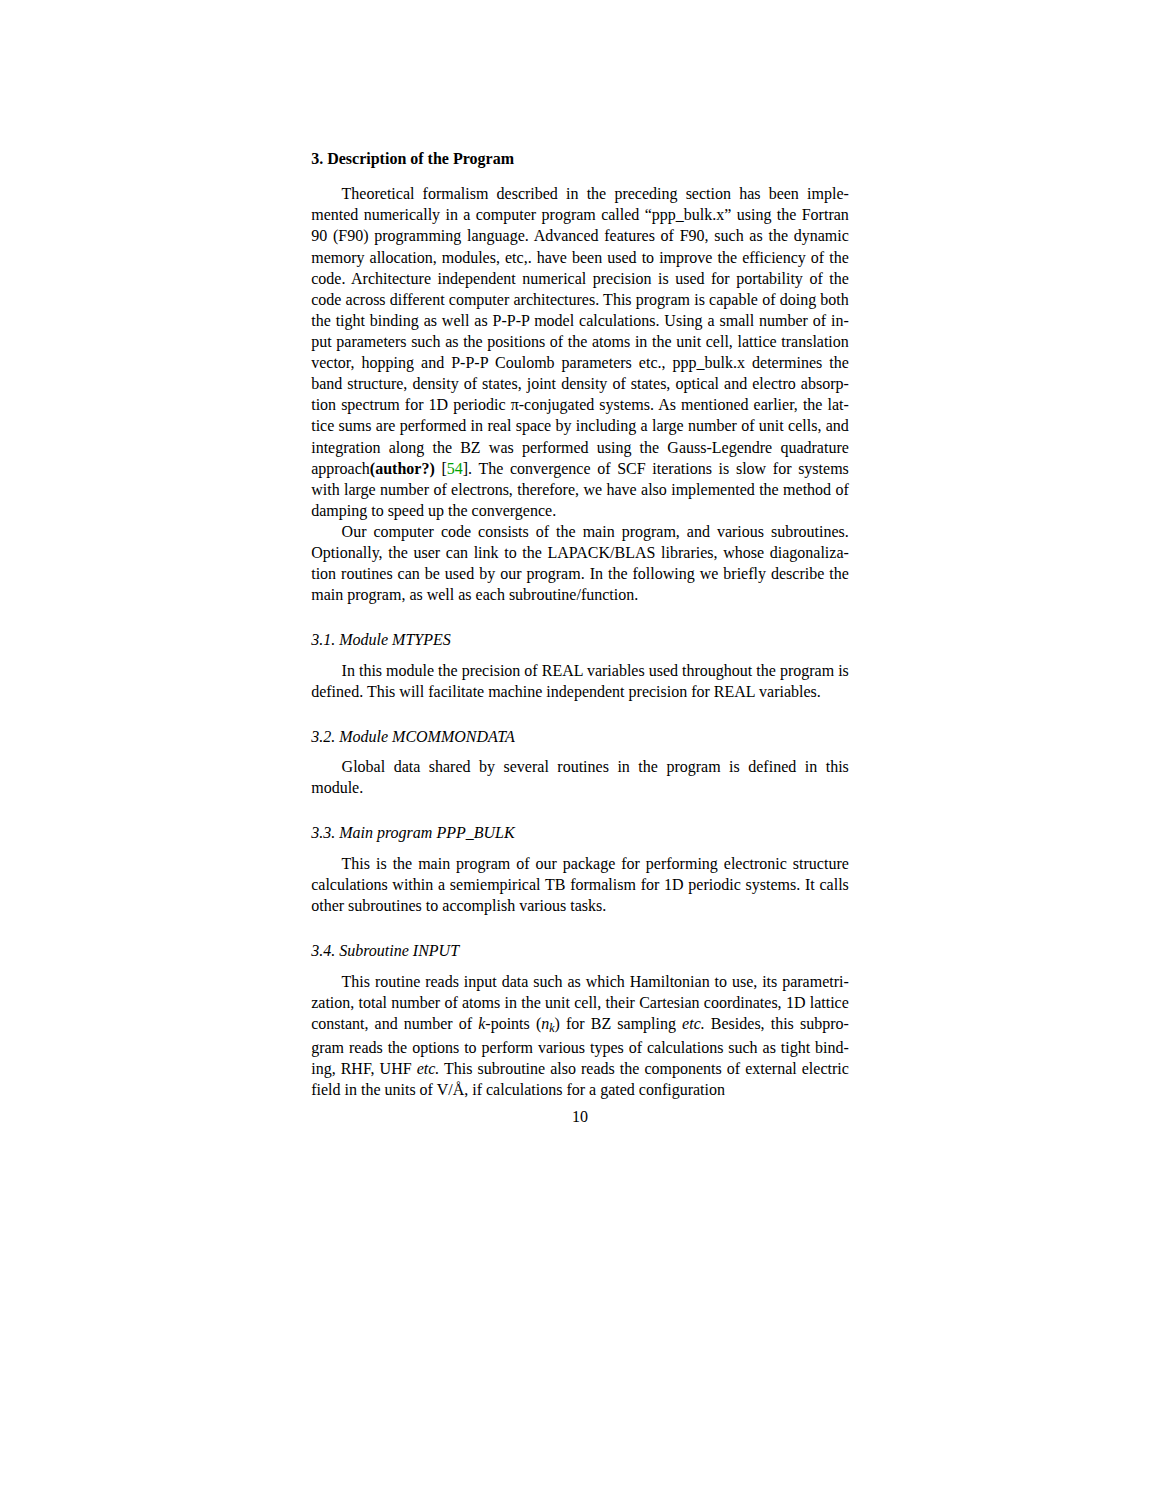3. Description of the Program
Theoretical formalism described in the preceding section has been implemented numerically in a computer program called “ppp_bulk.x” using the Fortran 90 (F90) programming language. Advanced features of F90, such as the dynamic memory allocation, modules, etc,. have been used to improve the efficiency of the code. Architecture independent numerical precision is used for portability of the code across different computer architectures. This program is capable of doing both the tight binding as well as P-P-P model calculations. Using a small number of input parameters such as the positions of the atoms in the unit cell, lattice translation vector, hopping and P-P-P Coulomb parameters etc., ppp_bulk.x determines the band structure, density of states, joint density of states, optical and electro absorption spectrum for 1D periodic π-conjugated systems. As mentioned earlier, the lattice sums are performed in real space by including a large number of unit cells, and integration along the BZ was performed using the Gauss-Legendre quadrature approach(author?) [54]. The convergence of SCF iterations is slow for systems with large number of electrons, therefore, we have also implemented the method of damping to speed up the convergence.
Our computer code consists of the main program, and various subroutines. Optionally, the user can link to the LAPACK/BLAS libraries, whose diagonalization routines can be used by our program. In the following we briefly describe the main program, as well as each subroutine/function.
3.1. Module MTYPES
In this module the precision of REAL variables used throughout the program is defined. This will facilitate machine independent precision for REAL variables.
3.2. Module MCOMMONDATA
Global data shared by several routines in the program is defined in this module.
3.3. Main program PPP_BULK
This is the main program of our package for performing electronic structure calculations within a semiempirical TB formalism for 1D periodic systems. It calls other subroutines to accomplish various tasks.
3.4. Subroutine INPUT
This routine reads input data such as which Hamiltonian to use, its parametrization, total number of atoms in the unit cell, their Cartesian coordinates, 1D lattice constant, and number of k-points (nk) for BZ sampling etc. Besides, this subprogram reads the options to perform various types of calculations such as tight binding, RHF, UHF etc. This subroutine also reads the components of external electric field in the units of V/Å, if calculations for a gated configuration
10